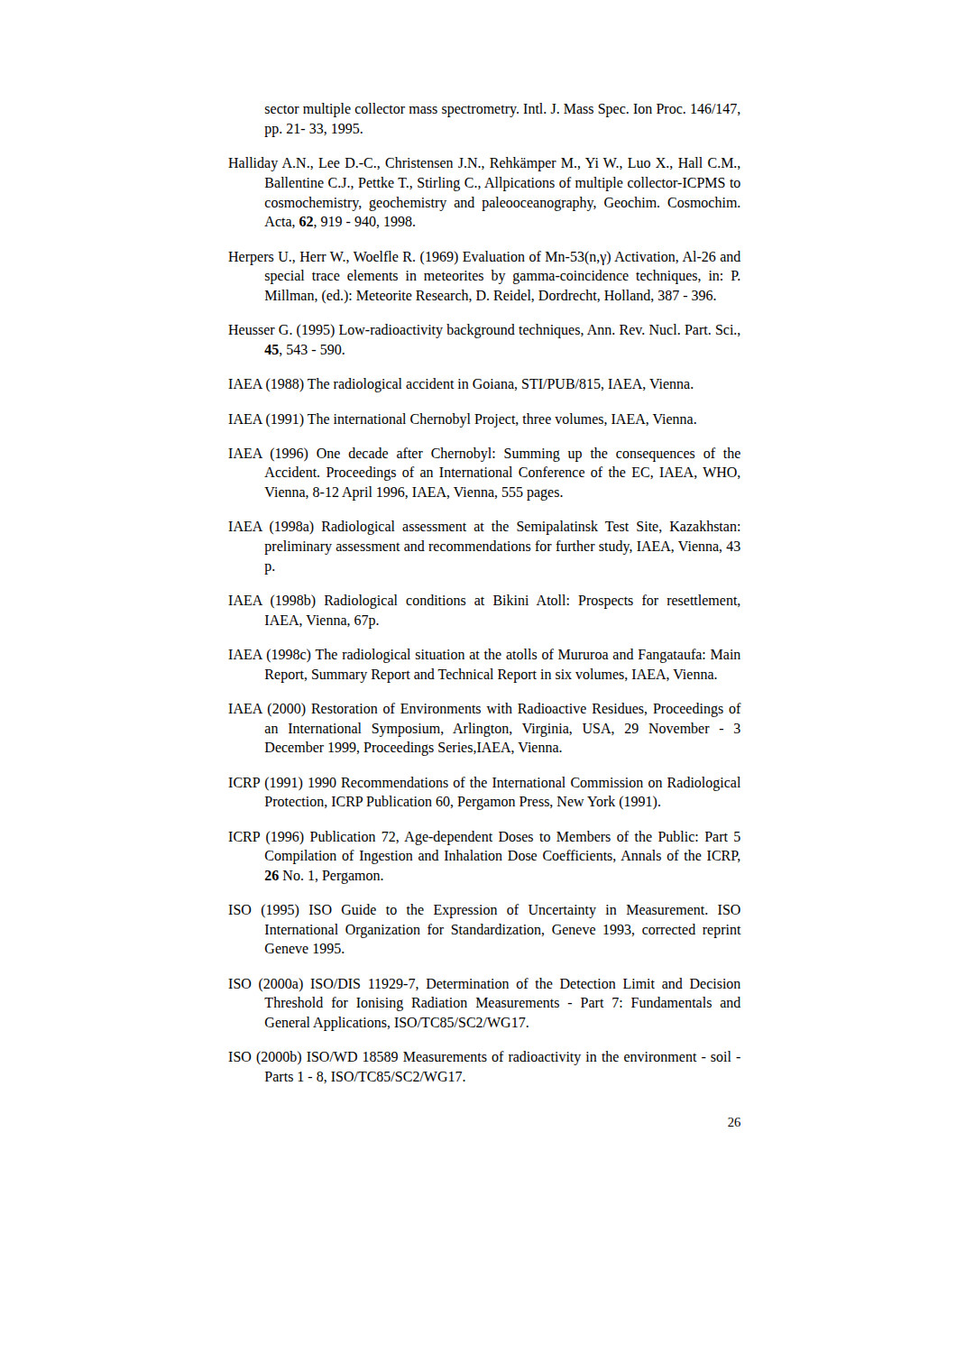sector multiple collector mass spectrometry. Intl. J. Mass Spec. Ion Proc. 146/147, pp. 21- 33, 1995.
Halliday A.N., Lee D.-C., Christensen J.N., Rehkämper M., Yi W., Luo X., Hall C.M., Ballentine C.J., Pettke T., Stirling C., Allpications of multiple collector-ICPMS to cosmochemistry, geochemistry and paleooceanography, Geochim. Cosmochim. Acta, 62, 919 - 940, 1998.
Herpers U., Herr W., Woelfle R. (1969) Evaluation of Mn-53(n,γ) Activation, Al-26 and special trace elements in meteorites by gamma-coincidence techniques, in: P. Millman, (ed.): Meteorite Research, D. Reidel, Dordrecht, Holland, 387 - 396.
Heusser G. (1995) Low-radioactivity background techniques, Ann. Rev. Nucl. Part. Sci., 45, 543 - 590.
IAEA (1988) The radiological accident in Goiana, STI/PUB/815, IAEA, Vienna.
IAEA (1991) The international Chernobyl Project, three volumes, IAEA, Vienna.
IAEA (1996) One decade after Chernobyl: Summing up the consequences of the Accident. Proceedings of an International Conference of the EC, IAEA, WHO, Vienna, 8-12 April 1996, IAEA, Vienna, 555 pages.
IAEA (1998a) Radiological assessment at the Semipalatinsk Test Site, Kazakhstan: preliminary assessment and recommendations for further study, IAEA, Vienna, 43 p.
IAEA (1998b) Radiological conditions at Bikini Atoll: Prospects for resettlement, IAEA, Vienna, 67p.
IAEA (1998c) The radiological situation at the atolls of Mururoa and Fangataufa: Main Report, Summary Report and Technical Report in six volumes, IAEA, Vienna.
IAEA (2000) Restoration of Environments with Radioactive Residues, Proceedings of an International Symposium, Arlington, Virginia, USA, 29 November - 3 December 1999, Proceedings Series,IAEA, Vienna.
ICRP (1991) 1990 Recommendations of the International Commission on Radiological Protection, ICRP Publication 60, Pergamon Press, New York (1991).
ICRP (1996) Publication 72, Age-dependent Doses to Members of the Public: Part 5 Compilation of Ingestion and Inhalation Dose Coefficients, Annals of the ICRP, 26 No. 1, Pergamon.
ISO (1995) ISO Guide to the Expression of Uncertainty in Measurement. ISO International Organization for Standardization, Geneve 1993, corrected reprint Geneve 1995.
ISO (2000a) ISO/DIS 11929-7, Determination of the Detection Limit and Decision Threshold for Ionising Radiation Measurements - Part 7: Fundamentals and General Applications, ISO/TC85/SC2/WG17.
ISO (2000b) ISO/WD 18589 Measurements of radioactivity in the environment - soil - Parts 1 - 8, ISO/TC85/SC2/WG17.
26